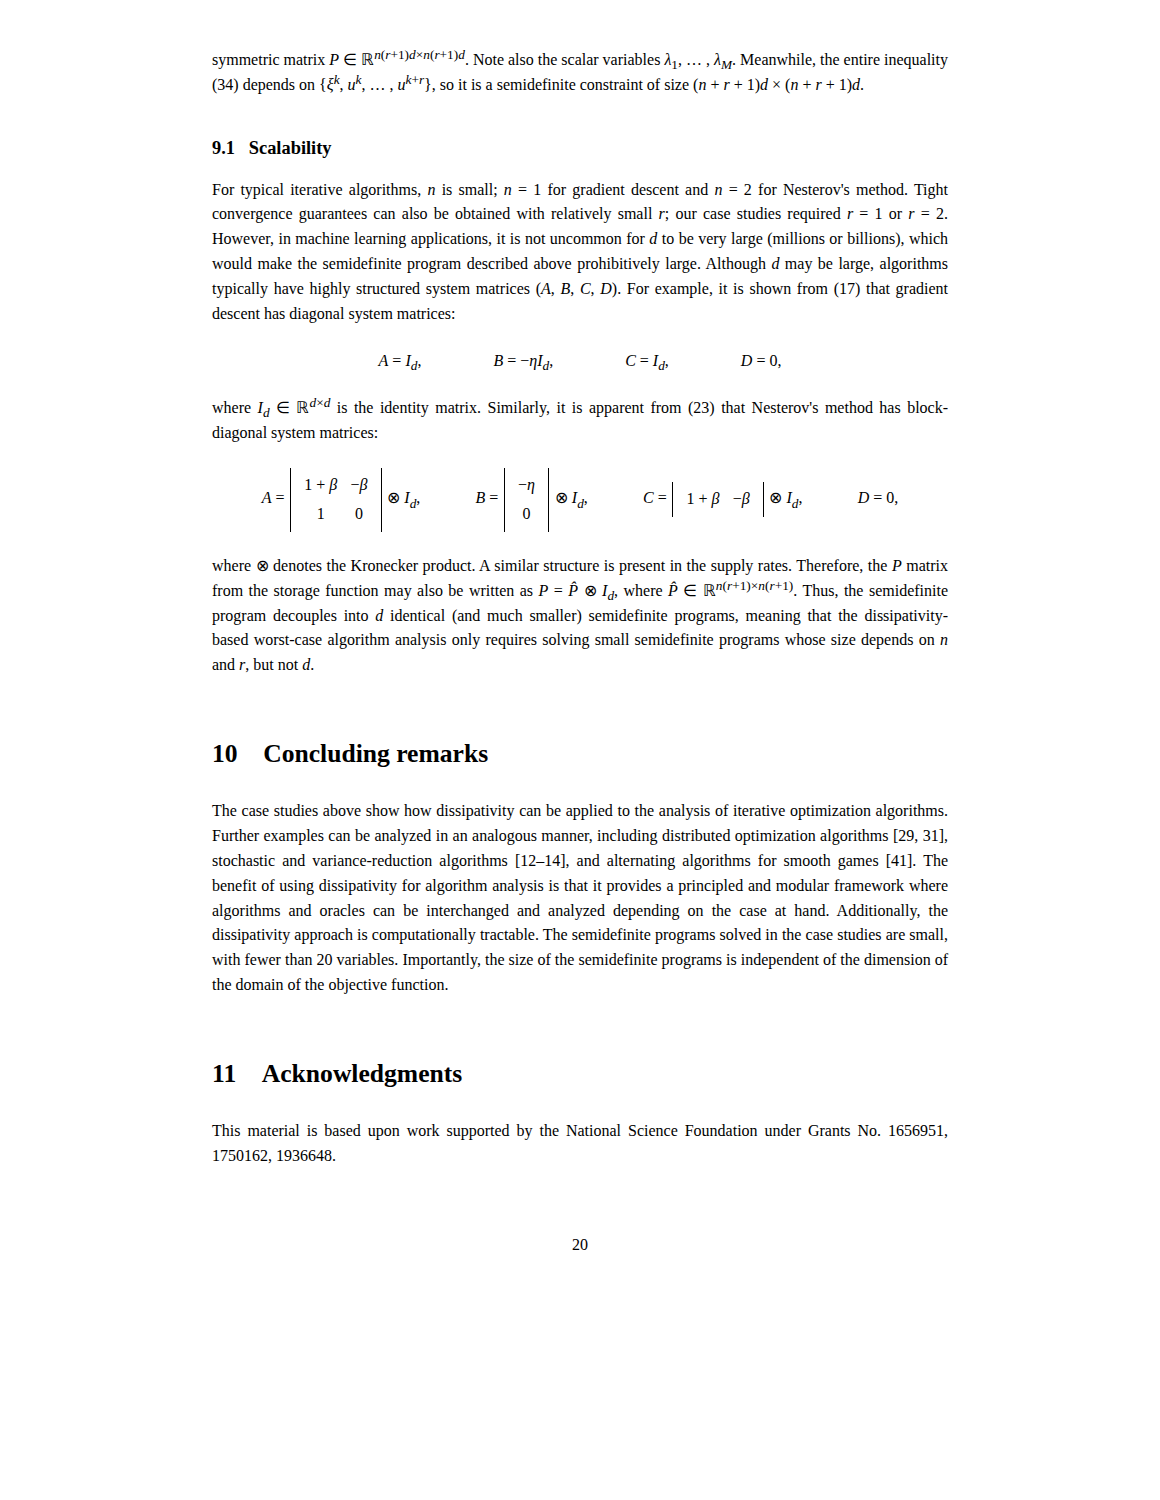symmetric matrix P ∈ ℝn(r+1)d×n(r+1)d. Note also the scalar variables λ1, … , λM. Meanwhile, the entire inequality (34) depends on {ξk, uk, … , uk+r}, so it is a semidefinite constraint of size (n + r + 1)d × (n + r + 1)d.
9.1 Scalability
For typical iterative algorithms, n is small; n = 1 for gradient descent and n = 2 for Nesterov's method. Tight convergence guarantees can also be obtained with relatively small r; our case studies required r = 1 or r = 2. However, in machine learning applications, it is not uncommon for d to be very large (millions or billions), which would make the semidefinite program described above prohibitively large. Although d may be large, algorithms typically have highly structured system matrices (A, B, C, D). For example, it is shown from (17) that gradient descent has diagonal system matrices:
A = Id, B = −ηId, C = Id, D = 0,
where Id ∈ ℝd×d is the identity matrix. Similarly, it is apparent from (23) that Nesterov's method has block-diagonal system matrices:
A =
| 1 + β | − β |
| 1 | 0 |
⊗ Id, B =
| − η |
| 0 |
⊗ Id, C =
| 1 + β | − β |
⊗ Id, D = 0,
where ⊗ denotes the Kronecker product. A similar structure is present in the supply rates. Therefore, the P matrix from the storage function may also be written as P = P̂ ⊗ Id, where P̂ ∈ ℝn(r+1)×n(r+1). Thus, the semidefinite program decouples into d identical (and much smaller) semidefinite programs, meaning that the dissipativity-based worst-case algorithm analysis only requires solving small semidefinite programs whose size depends on n and r, but not d.
10 Concluding remarks
The case studies above show how dissipativity can be applied to the analysis of iterative optimization algorithms. Further examples can be analyzed in an analogous manner, including distributed optimization algorithms [29, 31], stochastic and variance-reduction algorithms [12–14], and alternating algorithms for smooth games [41]. The benefit of using dissipativity for algorithm analysis is that it provides a principled and modular framework where algorithms and oracles can be interchanged and analyzed depending on the case at hand. Additionally, the dissipativity approach is computationally tractable. The semidefinite programs solved in the case studies are small, with fewer than 20 variables. Importantly, the size of the semidefinite programs is independent of the dimension of the domain of the objective function.
11 Acknowledgments
This material is based upon work supported by the National Science Foundation under Grants No. 1656951, 1750162, 1936648.
20